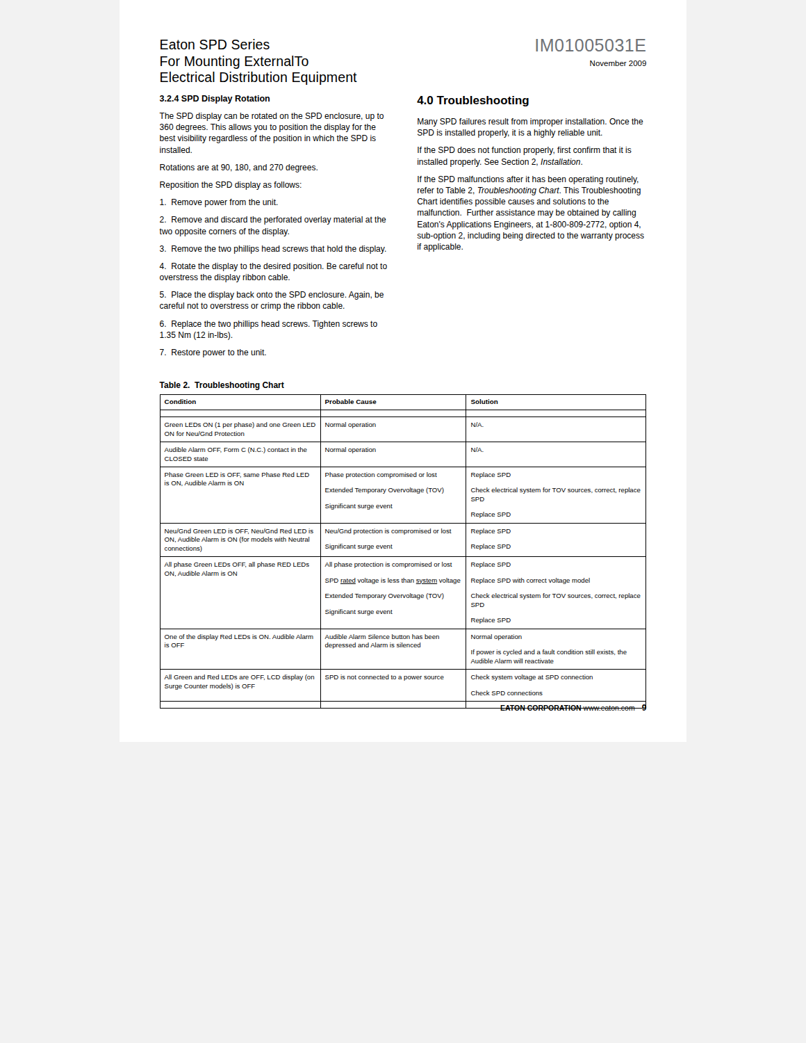Eaton SPD Series For Mounting ExternalTo Electrical Distribution Equipment
IM01005031E
November 2009
3.2.4 SPD Display Rotation
The SPD display can be rotated on the SPD enclosure, up to 360 degrees. This allows you to position the display for the best visibility regardless of the position in which the SPD is installed.
Rotations are at 90, 180, and 270 degrees.
Reposition the SPD display as follows:
1. Remove power from the unit.
2. Remove and discard the perforated overlay material at the two opposite corners of the display.
3. Remove the two phillips head screws that hold the display.
4. Rotate the display to the desired position. Be careful not to overstress the display ribbon cable.
5. Place the display back onto the SPD enclosure. Again, be careful not to overstress or crimp the ribbon cable.
6. Replace the two phillips head screws. Tighten screws to 1.35 Nm (12 in-lbs).
7. Restore power to the unit.
4.0 Troubleshooting
Many SPD failures result from improper installation. Once the SPD is installed properly, it is a highly reliable unit.
If the SPD does not function properly, first confirm that it is installed properly. See Section 2, Installation.
If the SPD malfunctions after it has been operating routinely, refer to Table 2, Troubleshooting Chart. This Troubleshooting Chart identifies possible causes and solutions to the malfunction. Further assistance may be obtained by calling Eaton's Applications Engineers, at 1-800-809-2772, option 4, sub-option 2, including being directed to the warranty process if applicable.
Table 2. Troubleshooting Chart
| Condition | Probable Cause | Solution |
| --- | --- | --- |
| Green LEDs ON (1 per phase) and one Green LED ON for Neu/Gnd Protection | Normal operation | N/A. |
| Audible Alarm OFF, Form C (N.C.) contact in the CLOSED state | Normal operation | N/A. |
| Phase Green LED is OFF, same Phase Red LED is ON, Audible Alarm is ON | Phase protection compromised or lost Extended Temporary Overvoltage (TOV) Significant surge event | Replace SPD Check electrical system for TOV sources, correct, replace SPD Replace SPD |
| Neu/Gnd Green LED is OFF, Neu/Gnd Red LED is ON, Audible Alarm is ON (for models with Neutral connections) | Neu/Gnd protection is compromised or lost Significant surge event | Replace SPD Replace SPD |
| All phase Green LEDs OFF, all phase RED LEDs ON, Audible Alarm is ON | All phase protection is compromised or lost SPD rated voltage is less than system voltage Extended Temporary Overvoltage (TOV) Significant surge event | Replace SPD Replace SPD with correct voltage model Check electrical system for TOV sources, correct, replace SPD Replace SPD |
| One of the display Red LEDs is ON. Audible Alarm is OFF | Audible Alarm Silence button has been depressed and Alarm is silenced | Normal operation If power is cycled and a fault condition still exists, the Audible Alarm will reactivate |
| All Green and Red LEDs are OFF, LCD display (on Surge Counter models) is OFF | SPD is not connected to a power source | Check system voltage at SPD connection Check SPD connections |
EATON CORPORATION www.eaton.com 9